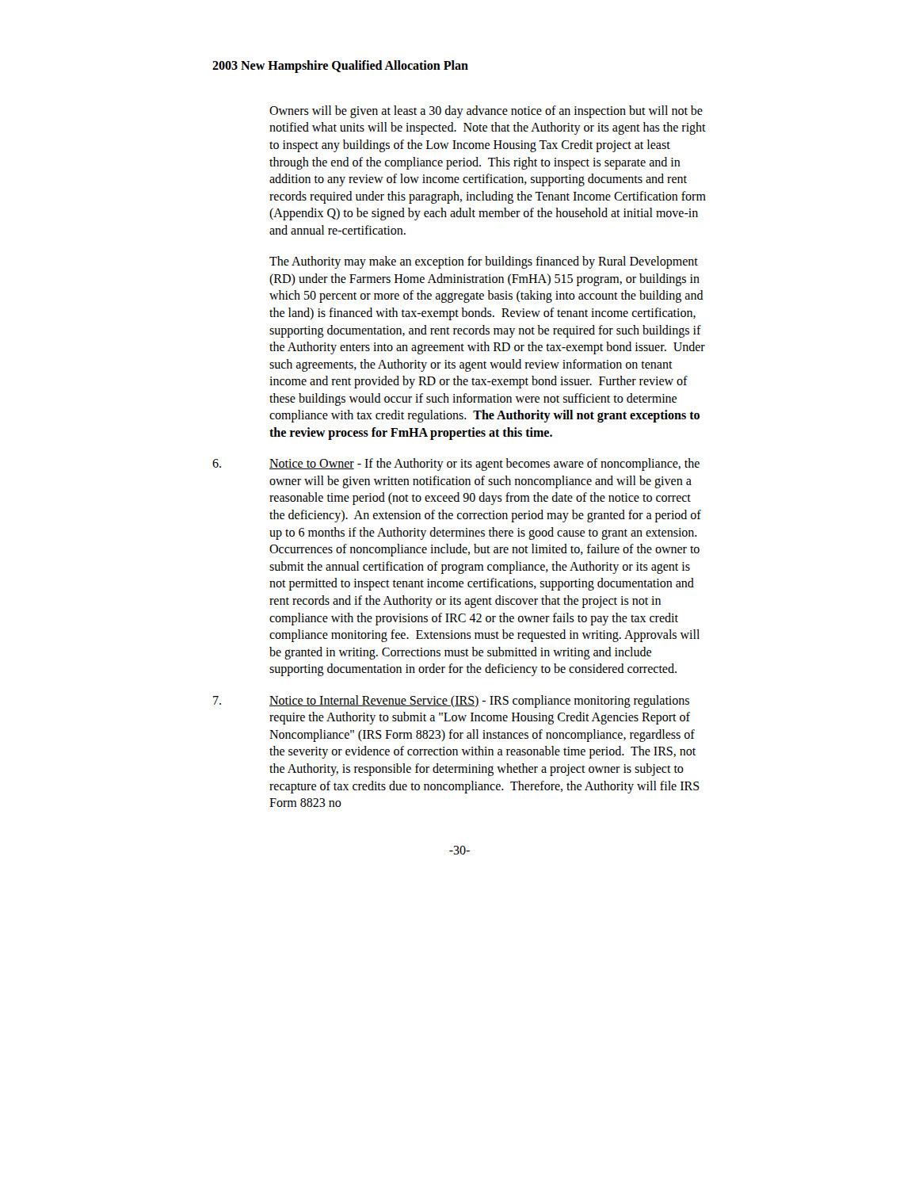2003 New Hampshire Qualified Allocation Plan
Owners will be given at least a 30 day advance notice of an inspection but will not be notified what units will be inspected. Note that the Authority or its agent has the right to inspect any buildings of the Low Income Housing Tax Credit project at least through the end of the compliance period. This right to inspect is separate and in addition to any review of low income certification, supporting documents and rent records required under this paragraph, including the Tenant Income Certification form (Appendix Q) to be signed by each adult member of the household at initial move-in and annual re-certification.
The Authority may make an exception for buildings financed by Rural Development (RD) under the Farmers Home Administration (FmHA) 515 program, or buildings in which 50 percent or more of the aggregate basis (taking into account the building and the land) is financed with tax-exempt bonds. Review of tenant income certification, supporting documentation, and rent records may not be required for such buildings if the Authority enters into an agreement with RD or the tax-exempt bond issuer. Under such agreements, the Authority or its agent would review information on tenant income and rent provided by RD or the tax-exempt bond issuer. Further review of these buildings would occur if such information were not sufficient to determine compliance with tax credit regulations. The Authority will not grant exceptions to the review process for FmHA properties at this time.
6. Notice to Owner - If the Authority or its agent becomes aware of noncompliance, the owner will be given written notification of such noncompliance and will be given a reasonable time period (not to exceed 90 days from the date of the notice to correct the deficiency). An extension of the correction period may be granted for a period of up to 6 months if the Authority determines there is good cause to grant an extension. Occurrences of noncompliance include, but are not limited to, failure of the owner to submit the annual certification of program compliance, the Authority or its agent is not permitted to inspect tenant income certifications, supporting documentation and rent records and if the Authority or its agent discover that the project is not in compliance with the provisions of IRC 42 or the owner fails to pay the tax credit compliance monitoring fee. Extensions must be requested in writing. Approvals will be granted in writing. Corrections must be submitted in writing and include supporting documentation in order for the deficiency to be considered corrected.
7. Notice to Internal Revenue Service (IRS) - IRS compliance monitoring regulations require the Authority to submit a "Low Income Housing Credit Agencies Report of Noncompliance" (IRS Form 8823) for all instances of noncompliance, regardless of the severity or evidence of correction within a reasonable time period. The IRS, not the Authority, is responsible for determining whether a project owner is subject to recapture of tax credits due to noncompliance. Therefore, the Authority will file IRS Form 8823 no
-30-